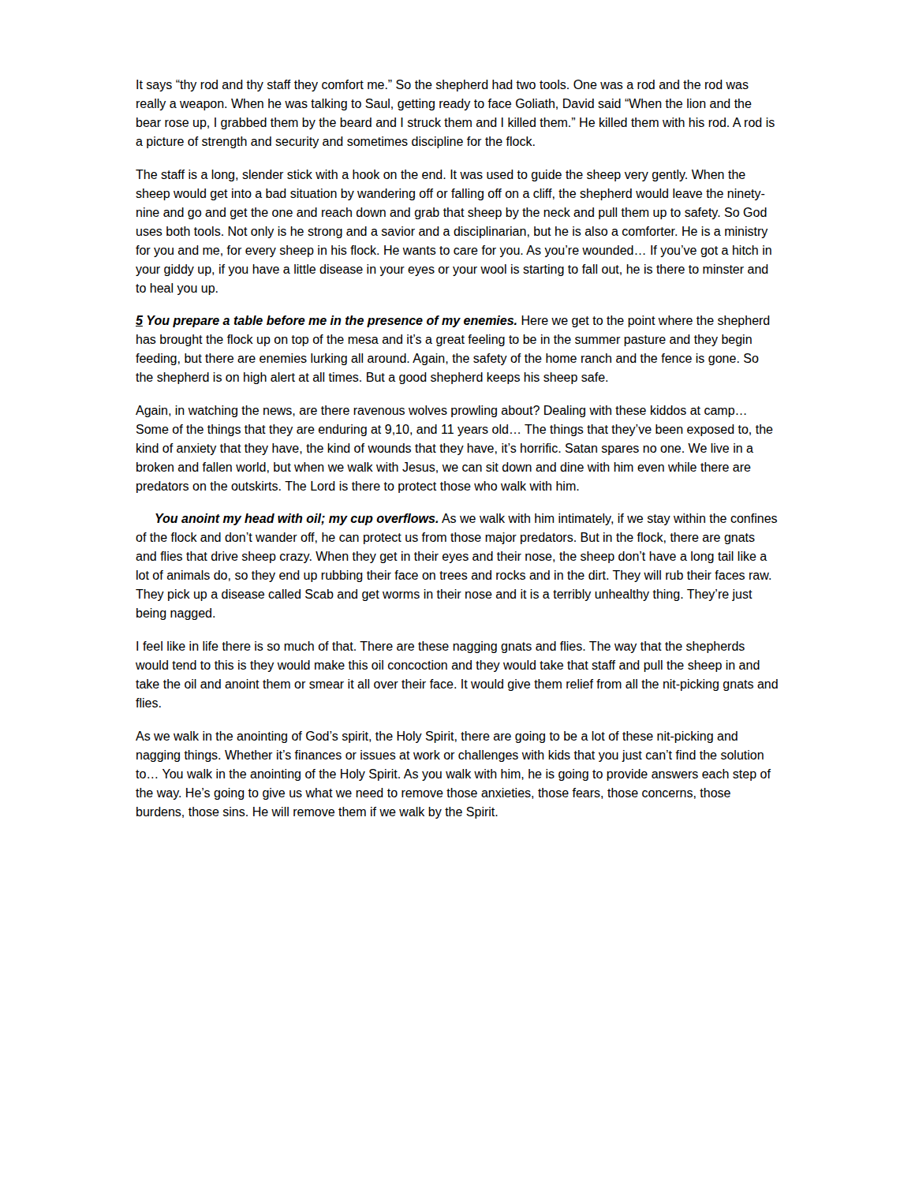It says “thy rod and thy staff they comfort me.” So the shepherd had two tools. One was a rod and the rod was really a weapon. When he was talking to Saul, getting ready to face Goliath, David said “When the lion and the bear rose up, I grabbed them by the beard and I struck them and I killed them.” He killed them with his rod. A rod is a picture of strength and security and sometimes discipline for the flock.
The staff is a long, slender stick with a hook on the end. It was used to guide the sheep very gently. When the sheep would get into a bad situation by wandering off or falling off on a cliff, the shepherd would leave the ninety-nine and go and get the one and reach down and grab that sheep by the neck and pull them up to safety. So God uses both tools. Not only is he strong and a savior and a disciplinarian, but he is also a comforter. He is a ministry for you and me, for every sheep in his flock. He wants to care for you. As you’re wounded… If you’ve got a hitch in your giddy up, if you have a little disease in your eyes or your wool is starting to fall out, he is there to minster and to heal you up.
5 You prepare a table before me in the presence of my enemies. Here we get to the point where the shepherd has brought the flock up on top of the mesa and it’s a great feeling to be in the summer pasture and they begin feeding, but there are enemies lurking all around. Again, the safety of the home ranch and the fence is gone. So the shepherd is on high alert at all times. But a good shepherd keeps his sheep safe.
Again, in watching the news, are there ravenous wolves prowling about? Dealing with these kiddos at camp… Some of the things that they are enduring at 9,10, and 11 years old… The things that they’ve been exposed to, the kind of anxiety that they have, the kind of wounds that they have, it’s horrific. Satan spares no one. We live in a broken and fallen world, but when we walk with Jesus, we can sit down and dine with him even while there are predators on the outskirts. The Lord is there to protect those who walk with him.
You anoint my head with oil; my cup overflows. As we walk with him intimately, if we stay within the confines of the flock and don’t wander off, he can protect us from those major predators. But in the flock, there are gnats and flies that drive sheep crazy. When they get in their eyes and their nose, the sheep don’t have a long tail like a lot of animals do, so they end up rubbing their face on trees and rocks and in the dirt. They will rub their faces raw. They pick up a disease called Scab and get worms in their nose and it is a terribly unhealthy thing. They’re just being nagged.
I feel like in life there is so much of that. There are these nagging gnats and flies. The way that the shepherds would tend to this is they would make this oil concoction and they would take that staff and pull the sheep in and take the oil and anoint them or smear it all over their face. It would give them relief from all the nit-picking gnats and flies.
As we walk in the anointing of God’s spirit, the Holy Spirit, there are going to be a lot of these nit-picking and nagging things. Whether it’s finances or issues at work or challenges with kids that you just can’t find the solution to… You walk in the anointing of the Holy Spirit. As you walk with him, he is going to provide answers each step of the way. He’s going to give us what we need to remove those anxieties, those fears, those concerns, those burdens, those sins. He will remove them if we walk by the Spirit.